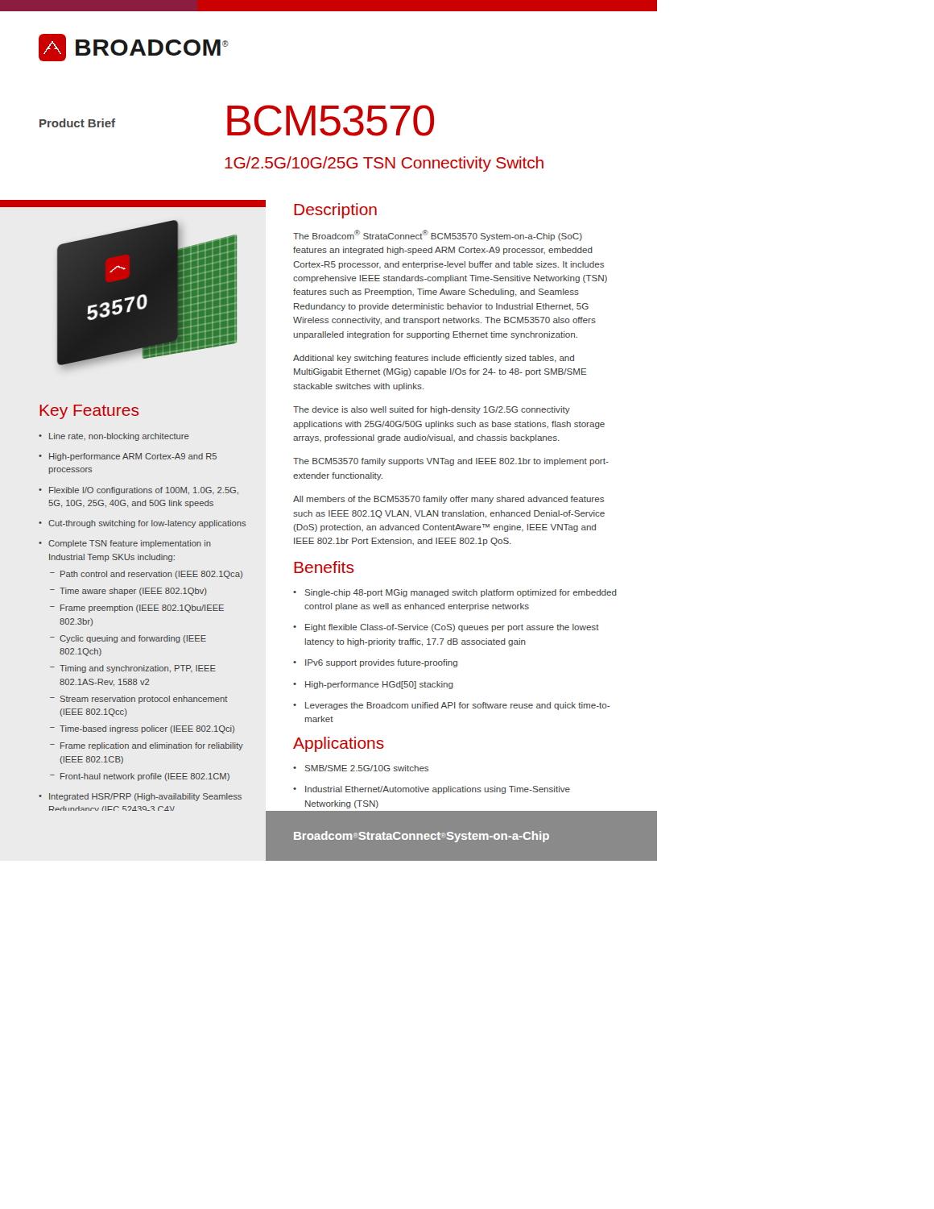BROADCOM®
Product Brief
BCM53570
1G/2.5G/10G/25G TSN Connectivity Switch
53570
Key Features
Line rate, non-blocking architecture
High-performance ARM Cortex-A9 and R5 processors
Flexible I/O configurations of 100M, 1.0G, 2.5G, 5G, 10G, 25G, 40G, and 50G link speeds
Cut-through switching for low-latency applications
Complete TSN feature implementation in Industrial Temp SKUs including:
Path control and reservation (IEEE 802.1Qca)
Time aware shaper (IEEE 802.1Qbv)
Frame preemption (IEEE 802.1Qbu/IEEE 802.3br)
Cyclic queuing and forwarding (IEEE 802.1Qch)
Timing and synchronization, PTP, IEEE 802.1AS-Rev, 1588 v2
Stream reservation protocol enhancement (IEEE 802.1Qcc)
Time-based ingress policer (IEEE 802.1Qci)
Frame replication and elimination for reliability (IEEE 802.1CB)
Front-haul network profile (IEEE 802.1CM)
Integrated HSR/PRP (High-availability Seamless Redundancy (IEC 52439-3 C4)/
Parallel Redundancy Protocol (IEC 62439-3 C5)
Description
The Broadcom® StrataConnect® BCM53570 System-on-a-Chip (SoC) features an integrated high-speed ARM Cortex-A9 processor, embedded Cortex-R5 processor, and enterprise-level buffer and table sizes. It includes comprehensive IEEE standards-compliant Time-Sensitive Networking (TSN) features such as Preemption, Time Aware Scheduling, and Seamless Redundancy to provide deterministic behavior to Industrial Ethernet, 5G Wireless connectivity, and transport networks. The BCM53570 also offers unparalleled integration for supporting Ethernet time synchronization.
Additional key switching features include efficiently sized tables, and MultiGigabit Ethernet (MGig) capable I/Os for 24- to 48- port SMB/SME stackable switches with uplinks.
The device is also well suited for high-density 1G/2.5G connectivity applications with 25G/40G/50G uplinks such as base stations, flash storage arrays, professional grade audio/visual, and chassis backplanes.
The BCM53570 family supports VNTag and IEEE 802.1br to implement port-extender functionality.
All members of the BCM53570 family offer many shared advanced features such as IEEE 802.1Q VLAN, VLAN translation, enhanced Denial-of-Service (DoS) protection, an advanced ContentAware™ engine, IEEE VNTag and IEEE 802.1br Port Extension, and IEEE 802.1p QoS.
Benefits
Single-chip 48-port MGig managed switch platform optimized for embedded control plane as well as enhanced enterprise networks
Eight flexible Class-of-Service (CoS) queues per port assure the lowest latency to high-priority traffic, 17.7 dB associated gain
IPv6 support provides future-proofing
High-performance HGd[50] stacking
Leverages the Broadcom unified API for software reuse and quick time-to-market
Applications
SMB/SME 2.5G/10G switches
Industrial Ethernet/Automotive applications using Time-Sensitive Networking (TSN)
Embedded connectivity switch for base stations, flash storage arrays, professional grade audio/visual, and chassis backplanes
Broadcom® StrataConnect® System-on-a-Chip